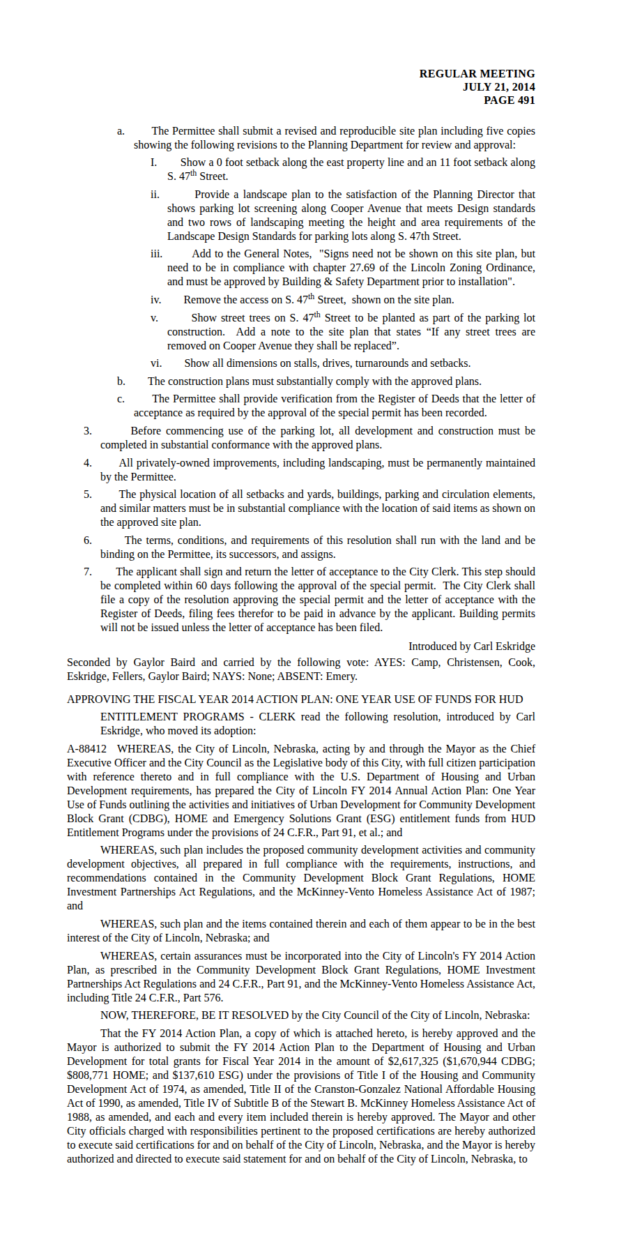REGULAR MEETING
JULY 21, 2014
PAGE 491
a. The Permittee shall submit a revised and reproducible site plan including five copies showing the following revisions to the Planning Department for review and approval:
I. Show a 0 foot setback along the east property line and an 11 foot setback along S. 47th Street.
ii. Provide a landscape plan to the satisfaction of the Planning Director that shows parking lot screening along Cooper Avenue that meets Design standards and two rows of landscaping meeting the height and area requirements of the Landscape Design Standards for parking lots along S. 47th Street.
iii. Add to the General Notes, "Signs need not be shown on this site plan, but need to be in compliance with chapter 27.69 of the Lincoln Zoning Ordinance, and must be approved by Building & Safety Department prior to installation".
iv. Remove the access on S. 47th Street, shown on the site plan.
v. Show street trees on S. 47th Street to be planted as part of the parking lot construction. Add a note to the site plan that states “If any street trees are removed on Cooper Avenue they shall be replaced”.
vi. Show all dimensions on stalls, drives, turnarounds and setbacks.
b. The construction plans must substantially comply with the approved plans.
c. The Permittee shall provide verification from the Register of Deeds that the letter of acceptance as required by the approval of the special permit has been recorded.
3. Before commencing use of the parking lot, all development and construction must be completed in substantial conformance with the approved plans.
4. All privately-owned improvements, including landscaping, must be permanently maintained by the Permittee.
5. The physical location of all setbacks and yards, buildings, parking and circulation elements, and similar matters must be in substantial compliance with the location of said items as shown on the approved site plan.
6. The terms, conditions, and requirements of this resolution shall run with the land and be binding on the Permittee, its successors, and assigns.
7. The applicant shall sign and return the letter of acceptance to the City Clerk. This step should be completed within 60 days following the approval of the special permit. The City Clerk shall file a copy of the resolution approving the special permit and the letter of acceptance with the Register of Deeds, filing fees therefor to be paid in advance by the applicant. Building permits will not be issued unless the letter of acceptance has been filed.
Introduced by Carl Eskridge
Seconded by Gaylor Baird and carried by the following vote: AYES: Camp, Christensen, Cook, Eskridge, Fellers, Gaylor Baird; NAYS: None; ABSENT: Emery.
APPROVING THE FISCAL YEAR 2014 ACTION PLAN: ONE YEAR USE OF FUNDS FOR HUD
ENTITLEMENT PROGRAMS - CLERK read the following resolution, introduced by Carl Eskridge, who moved its adoption:
A-88412 WHEREAS, the City of Lincoln, Nebraska, acting by and through the Mayor as the Chief Executive Officer and the City Council as the Legislative body of this City, with full citizen participation with reference thereto and in full compliance with the U.S. Department of Housing and Urban Development requirements, has prepared the City of Lincoln FY 2014 Annual Action Plan: One Year Use of Funds outlining the activities and initiatives of Urban Development for Community Development Block Grant (CDBG), HOME and Emergency Solutions Grant (ESG) entitlement funds from HUD Entitlement Programs under the provisions of 24 C.F.R., Part 91, et al.; and
WHEREAS, such plan includes the proposed community development activities and community development objectives, all prepared in full compliance with the requirements, instructions, and recommendations contained in the Community Development Block Grant Regulations, HOME Investment Partnerships Act Regulations, and the McKinney-Vento Homeless Assistance Act of 1987; and
WHEREAS, such plan and the items contained therein and each of them appear to be in the best interest of the City of Lincoln, Nebraska; and
WHEREAS, certain assurances must be incorporated into the City of Lincoln's FY 2014 Action Plan, as prescribed in the Community Development Block Grant Regulations, HOME Investment Partnerships Act Regulations and 24 C.F.R., Part 91, and the McKinney-Vento Homeless Assistance Act, including Title 24 C.F.R., Part 576.
NOW, THEREFORE, BE IT RESOLVED by the City Council of the City of Lincoln, Nebraska:
That the FY 2014 Action Plan, a copy of which is attached hereto, is hereby approved and the Mayor is authorized to submit the FY 2014 Action Plan to the Department of Housing and Urban Development for total grants for Fiscal Year 2014 in the amount of $2,617,325 ($1,670,944 CDBG; $808,771 HOME; and $137,610 ESG) under the provisions of Title I of the Housing and Community Development Act of 1974, as amended, Title II of the Cranston-Gonzalez National Affordable Housing Act of 1990, as amended, Title IV of Subtitle B of the Stewart B. McKinney Homeless Assistance Act of 1988, as amended, and each and every item included therein is hereby approved. The Mayor and other City officials charged with responsibilities pertinent to the proposed certifications are hereby authorized to execute said certifications for and on behalf of the City of Lincoln, Nebraska, and the Mayor is hereby authorized and directed to execute said statement for and on behalf of the City of Lincoln, Nebraska, to